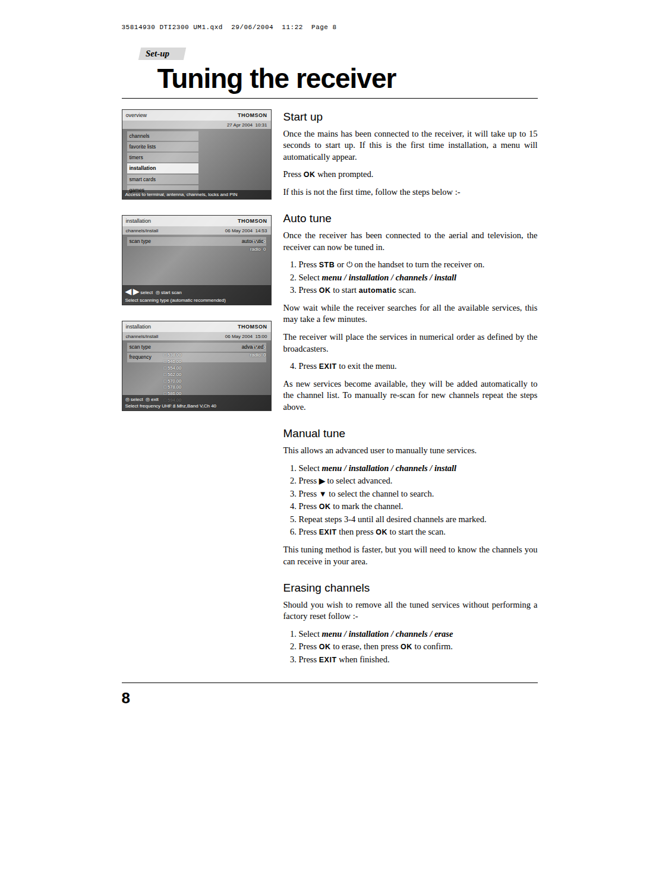35814930 DTI2300 UM1.qxd 29/06/2004 11:22 Page 8
Set-up
Tuning the receiver
overview THOMSON
27 Apr 2004 10:31
channels
favorite lists
timers
installation
smart cards
games
Access to terminal, antenna, channels, locks and PIN
installation THOMSON
channels/install 06 May 2004 14:53
scan type automatic
TV 0
radio 0
◀ ▶ select ◎ start scan
Select scanning type (automatic recommended)
installation THOMSON
channels/install 06 May 2004 15:00
scan type advanced
frequency
□ 538.00 □ 546.00 □ 554.00 □ 562.00 □ 570.00 □ 578.00 □ 586.00 □ 594.00 □ 602.00 □ 610.00 □ 618.00 □ 626.00
TV 0
radio 0
◎ select ◎ exit
Select frequency UHF 8 Mhz,Band V,Ch 40
Start up
Once the mains has been connected to the receiver, it will take up to 15 seconds to start up. If this is the first time installation, a menu will automatically appear.
Press OK when prompted.
If this is not the first time, follow the steps below :-
Auto tune
Once the receiver has been connected to the aerial and television, the receiver can now be tuned in.
Press STB or ⏻ on the handset to turn the receiver on.
Select menu / installation / channels / install
Press OK to start automatic scan.
Now wait while the receiver searches for all the available services, this may take a few minutes.
The receiver will place the services in numerical order as defined by the broadcasters.
Press EXIT to exit the menu.
As new services become available, they will be added automatically to the channel list. To manually re-scan for new channels repeat the steps above.
Manual tune
This allows an advanced user to manually tune services.
Select menu / installation / channels / install
Press ▶ to select advanced.
Press ▼ to select the channel to search.
Press OK to mark the channel.
Repeat steps 3-4 until all desired channels are marked.
Press EXIT then press OK to start the scan.
This tuning method is faster, but you will need to know the channels you can receive in your area.
Erasing channels
Should you wish to remove all the tuned services without performing a factory reset follow :-
Select menu / installation / channels / erase
Press OK to erase, then press OK to confirm.
Press EXIT when finished.
8